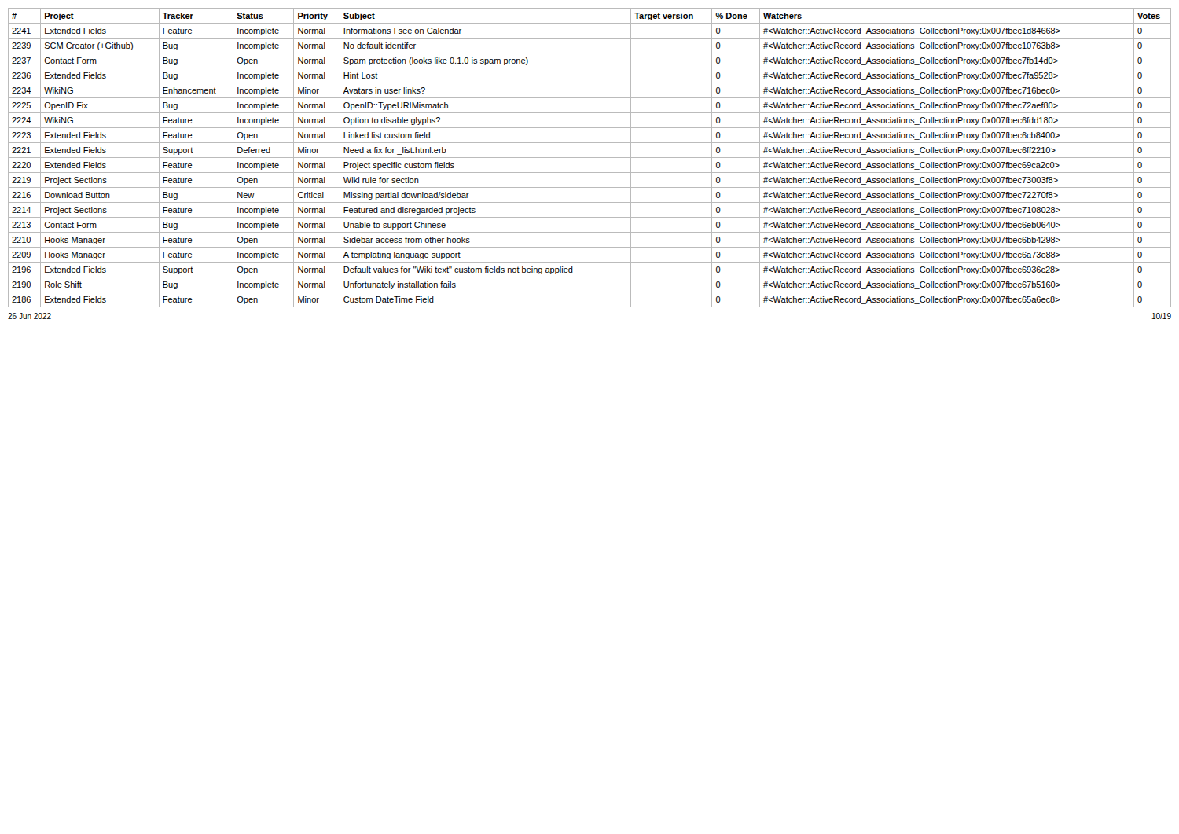| # | Project | Tracker | Status | Priority | Subject | Target version | % Done | Watchers | Votes |
| --- | --- | --- | --- | --- | --- | --- | --- | --- | --- |
| 2241 | Extended Fields | Feature | Incomplete | Normal | Informations I see on Calendar | | 0 | #<Watcher::ActiveRecord_Associations_CollectionProxy:0x007fbec1d84668> | 0 |
| 2239 | SCM Creator (+Github) | Bug | Incomplete | Normal | No default identifer | | 0 | #<Watcher::ActiveRecord_Associations_CollectionProxy:0x007fbec10763b8> | 0 |
| 2237 | Contact Form | Bug | Open | Normal | Spam protection (looks like 0.1.0 is spam prone) | | 0 | #<Watcher::ActiveRecord_Associations_CollectionProxy:0x007fbec7fb14d0> | 0 |
| 2236 | Extended Fields | Bug | Incomplete | Normal | Hint Lost | | 0 | #<Watcher::ActiveRecord_Associations_CollectionProxy:0x007fbec7fa9528> | 0 |
| 2234 | WikiNG | Enhancement | Incomplete | Minor | Avatars in user links? | | 0 | #<Watcher::ActiveRecord_Associations_CollectionProxy:0x007fbec716bec0> | 0 |
| 2225 | OpenID Fix | Bug | Incomplete | Normal | OpenID::TypeURIMismatch | | 0 | #<Watcher::ActiveRecord_Associations_CollectionProxy:0x007fbec72aef80> | 0 |
| 2224 | WikiNG | Feature | Incomplete | Normal | Option to disable glyphs? | | 0 | #<Watcher::ActiveRecord_Associations_CollectionProxy:0x007fbec6fdd180> | 0 |
| 2223 | Extended Fields | Feature | Open | Normal | Linked list custom field | | 0 | #<Watcher::ActiveRecord_Associations_CollectionProxy:0x007fbec6cb8400> | 0 |
| 2221 | Extended Fields | Support | Deferred | Minor | Need a fix for _list.html.erb | | 0 | #<Watcher::ActiveRecord_Associations_CollectionProxy:0x007fbec6ff2210> | 0 |
| 2220 | Extended Fields | Feature | Incomplete | Normal | Project specific custom fields | | 0 | #<Watcher::ActiveRecord_Associations_CollectionProxy:0x007fbec69ca2c0> | 0 |
| 2219 | Project Sections | Feature | Open | Normal | Wiki rule for section | | 0 | #<Watcher::ActiveRecord_Associations_CollectionProxy:0x007fbec73003f8> | 0 |
| 2216 | Download Button | Bug | New | Critical | Missing partial download/sidebar | | 0 | #<Watcher::ActiveRecord_Associations_CollectionProxy:0x007fbec72270f8> | 0 |
| 2214 | Project Sections | Feature | Incomplete | Normal | Featured and disregarded projects | | 0 | #<Watcher::ActiveRecord_Associations_CollectionProxy:0x007fbec7108028> | 0 |
| 2213 | Contact Form | Bug | Incomplete | Normal | Unable to support Chinese | | 0 | #<Watcher::ActiveRecord_Associations_CollectionProxy:0x007fbec6eb0640> | 0 |
| 2210 | Hooks Manager | Feature | Open | Normal | Sidebar access from other hooks | | 0 | #<Watcher::ActiveRecord_Associations_CollectionProxy:0x007fbec6bb4298> | 0 |
| 2209 | Hooks Manager | Feature | Incomplete | Normal | A templating language support | | 0 | #<Watcher::ActiveRecord_Associations_CollectionProxy:0x007fbec6a73e88> | 0 |
| 2196 | Extended Fields | Support | Open | Normal | Default values for "Wiki text" custom fields not being applied | | 0 | #<Watcher::ActiveRecord_Associations_CollectionProxy:0x007fbec6936c28> | 0 |
| 2190 | Role Shift | Bug | Incomplete | Normal | Unfortunately installation fails | | 0 | #<Watcher::ActiveRecord_Associations_CollectionProxy:0x007fbec67b5160> | 0 |
| 2186 | Extended Fields | Feature | Open | Minor | Custom DateTime Field | | 0 | #<Watcher::ActiveRecord_Associations_CollectionProxy:0x007fbec65a6ec8> | 0 |
26 Jun 2022 10/19